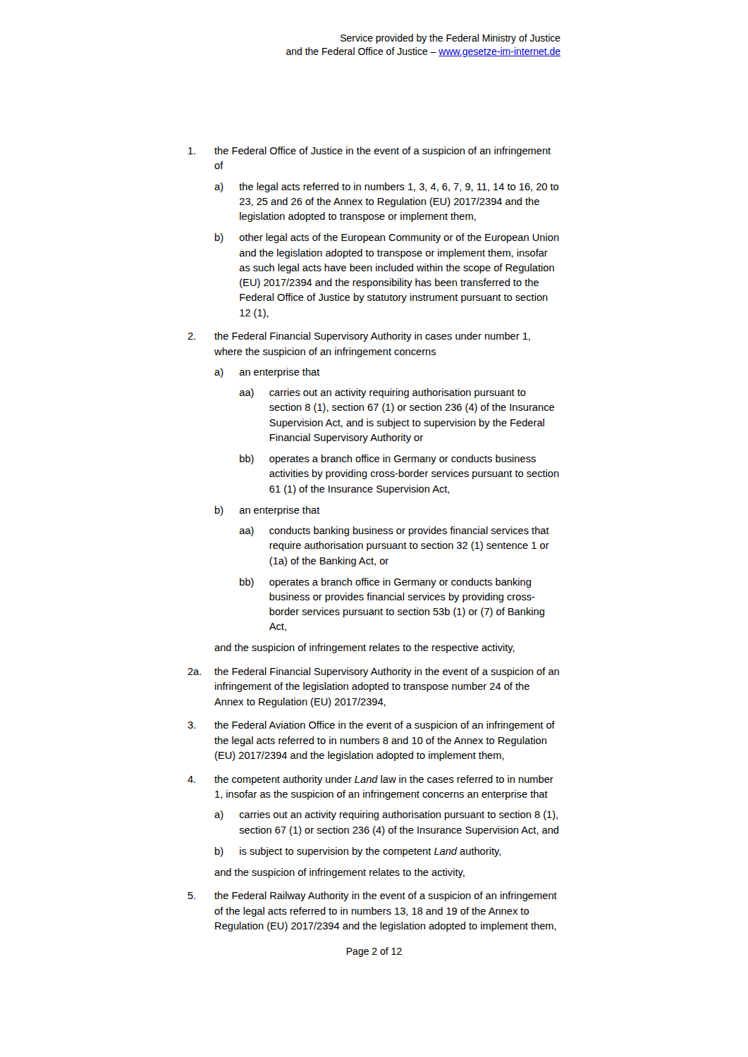Service provided by the Federal Ministry of Justice
and the Federal Office of Justice – www.gesetze-im-internet.de
1. the Federal Office of Justice in the event of a suspicion of an infringement of
a) the legal acts referred to in numbers 1, 3, 4, 6, 7, 9, 11, 14 to 16, 20 to 23, 25 and 26 of the Annex to Regulation (EU) 2017/2394 and the legislation adopted to transpose or implement them,
b) other legal acts of the European Community or of the European Union and the legislation adopted to transpose or implement them, insofar as such legal acts have been included within the scope of Regulation (EU) 2017/2394 and the responsibility has been transferred to the Federal Office of Justice by statutory instrument pursuant to section 12 (1),
2. the Federal Financial Supervisory Authority in cases under number 1, where the suspicion of an infringement concerns
a) an enterprise that
aa) carries out an activity requiring authorisation pursuant to section 8 (1), section 67 (1) or section 236 (4) of the Insurance Supervision Act, and is subject to supervision by the Federal Financial Supervisory Authority or
bb) operates a branch office in Germany or conducts business activities by providing cross-border services pursuant to section 61 (1) of the Insurance Supervision Act,
b) an enterprise that
aa) conducts banking business or provides financial services that require authorisation pursuant to section 32 (1) sentence 1 or (1a) of the Banking Act, or
bb) operates a branch office in Germany or conducts banking business or provides financial services by providing cross-border services pursuant to section 53b (1) or (7) of Banking Act,
and the suspicion of infringement relates to the respective activity,
2a. the Federal Financial Supervisory Authority in the event of a suspicion of an infringement of the legislation adopted to transpose number 24 of the Annex to Regulation (EU) 2017/2394,
3. the Federal Aviation Office in the event of a suspicion of an infringement of the legal acts referred to in numbers 8 and 10 of the Annex to Regulation (EU) 2017/2394 and the legislation adopted to implement them,
4. the competent authority under Land law in the cases referred to in number 1, insofar as the suspicion of an infringement concerns an enterprise that
a) carries out an activity requiring authorisation pursuant to section 8 (1), section 67 (1) or section 236 (4) of the Insurance Supervision Act, and
b) is subject to supervision by the competent Land authority,
and the suspicion of infringement relates to the activity,
5. the Federal Railway Authority in the event of a suspicion of an infringement of the legal acts referred to in numbers 13, 18 and 19 of the Annex to Regulation (EU) 2017/2394 and the legislation adopted to implement them,
Page 2 of 12